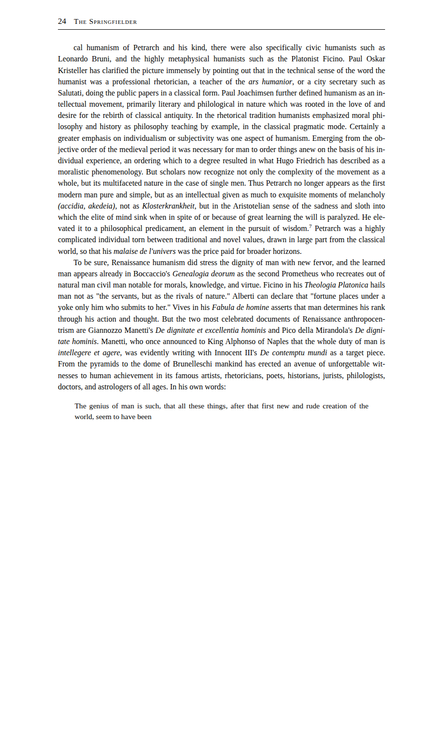24 The Springfielder
cal humanism of Petrarch and his kind, there were also specifically civic humanists such as Leonardo Bruni, and the highly metaphysical humanists such as the Platonist Ficino. Paul Oskar Kristeller has clarified the picture immensely by pointing out that in the technical sense of the word the humanist was a professional rhetorician, a teacher of the ars humanior, or a city secretary such as Salutati, doing the public papers in a classical form. Paul Joachimsen further defined humanism as an intellectual movement, primarily literary and philological in nature which was rooted in the love of and desire for the rebirth of classical antiquity. In the rhetorical tradition humanists emphasized moral philosophy and history as philosophy teaching by example, in the classical pragmatic mode. Certainly a greater emphasis on individualism or subjectivity was one aspect of humanism. Emerging from the objective order of the medieval period it was necessary for man to order things anew on the basis of his individual experience, an ordering which to a degree resulted in what Hugo Friedrich has described as a moralistic phenomenology. But scholars now recognize not only the complexity of the movement as a whole, but its multifaceted nature in the case of single men. Thus Petrarch no longer appears as the first modern man pure and simple, but as an intellectual given as much to exquisite moments of melancholy (accidia, akedeia), not as Klosterkrankheit, but in the Aristotelian sense of the sadness and sloth into which the elite of mind sink when in spite of or because of great learning the will is paralyzed. He elevated it to a philosophical predicament, an element in the pursuit of wisdom.7 Petrarch was a highly complicated individual torn between traditional and novel values, drawn in large part from the classical world, so that his malaise de l'univers was the price paid for broader horizons.
To be sure, Renaissance humanism did stress the dignity of man with new fervor, and the learned man appears already in Boccaccio's Genealogia deorum as the second Prometheus who recreates out of natural man civil man notable for morals, knowledge, and virtue. Ficino in his Theologia Platonica hails man not as "the servants, but as the rivals of nature." Alberti can declare that "fortune places under a yoke only him who submits to her." Vives in his Fabula de homine asserts that man determines his rank through his action and thought. But the two most celebrated documents of Renaissance anthropocentrism are Giannozzo Manetti's De dignitate et excellentia hominis and Pico della Mirandola's De dignitate hominis. Manetti, who once announced to King Alphonso of Naples that the whole duty of man is intellegere et agere, was evidently writing with Innocent III's De contemptu mundi as a target piece. From the pyramids to the dome of Brunelleschi mankind has erected an avenue of unforgettable witnesses to human achievement in its famous artists, rhetoricians, poets, historians, jurists, philologists, doctors, and astrologers of all ages. In his own words:
The genius of man is such, that all these things, after that first new and rude creation of the world, seem to have been